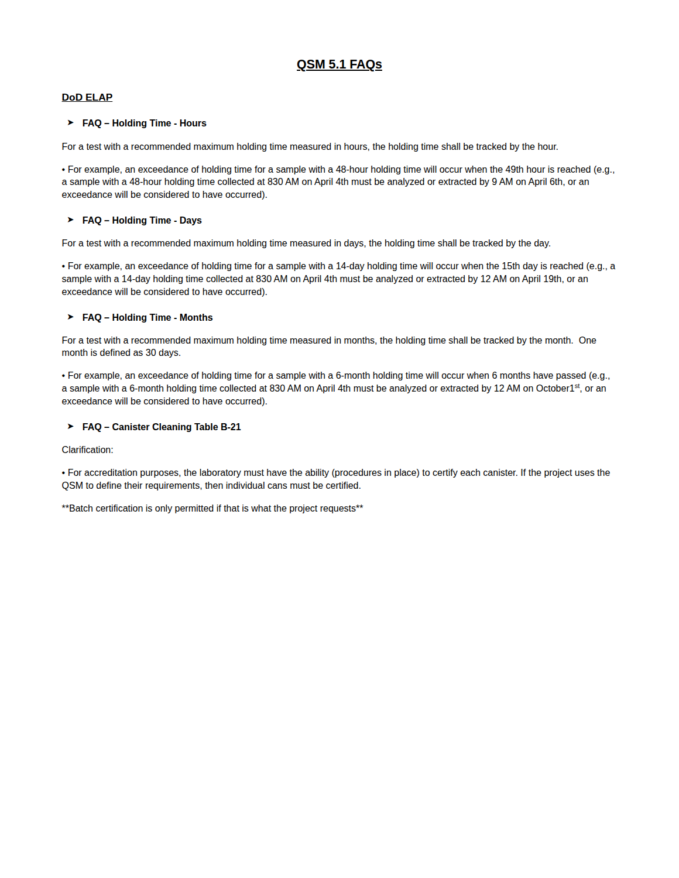QSM 5.1 FAQs
DoD ELAP
FAQ – Holding Time - Hours
For a test with a recommended maximum holding time measured in hours, the holding time shall be tracked by the hour.
• For example, an exceedance of holding time for a sample with a 48-hour holding time will occur when the 49th hour is reached (e.g., a sample with a 48-hour holding time collected at 830 AM on April 4th must be analyzed or extracted by 9 AM on April 6th, or an exceedance will be considered to have occurred).
FAQ – Holding Time - Days
For a test with a recommended maximum holding time measured in days, the holding time shall be tracked by the day.
• For example, an exceedance of holding time for a sample with a 14-day holding time will occur when the 15th day is reached (e.g., a sample with a 14-day holding time collected at 830 AM on April 4th must be analyzed or extracted by 12 AM on April 19th, or an exceedance will be considered to have occurred).
FAQ – Holding Time - Months
For a test with a recommended maximum holding time measured in months, the holding time shall be tracked by the month. One month is defined as 30 days.
• For example, an exceedance of holding time for a sample with a 6-month holding time will occur when 6 months have passed (e.g., a sample with a 6-month holding time collected at 830 AM on April 4th must be analyzed or extracted by 12 AM on October1st, or an exceedance will be considered to have occurred).
FAQ – Canister Cleaning Table B-21
Clarification:
• For accreditation purposes, the laboratory must have the ability (procedures in place) to certify each canister. If the project uses the QSM to define their requirements, then individual cans must be certified.
**Batch certification is only permitted if that is what the project requests**